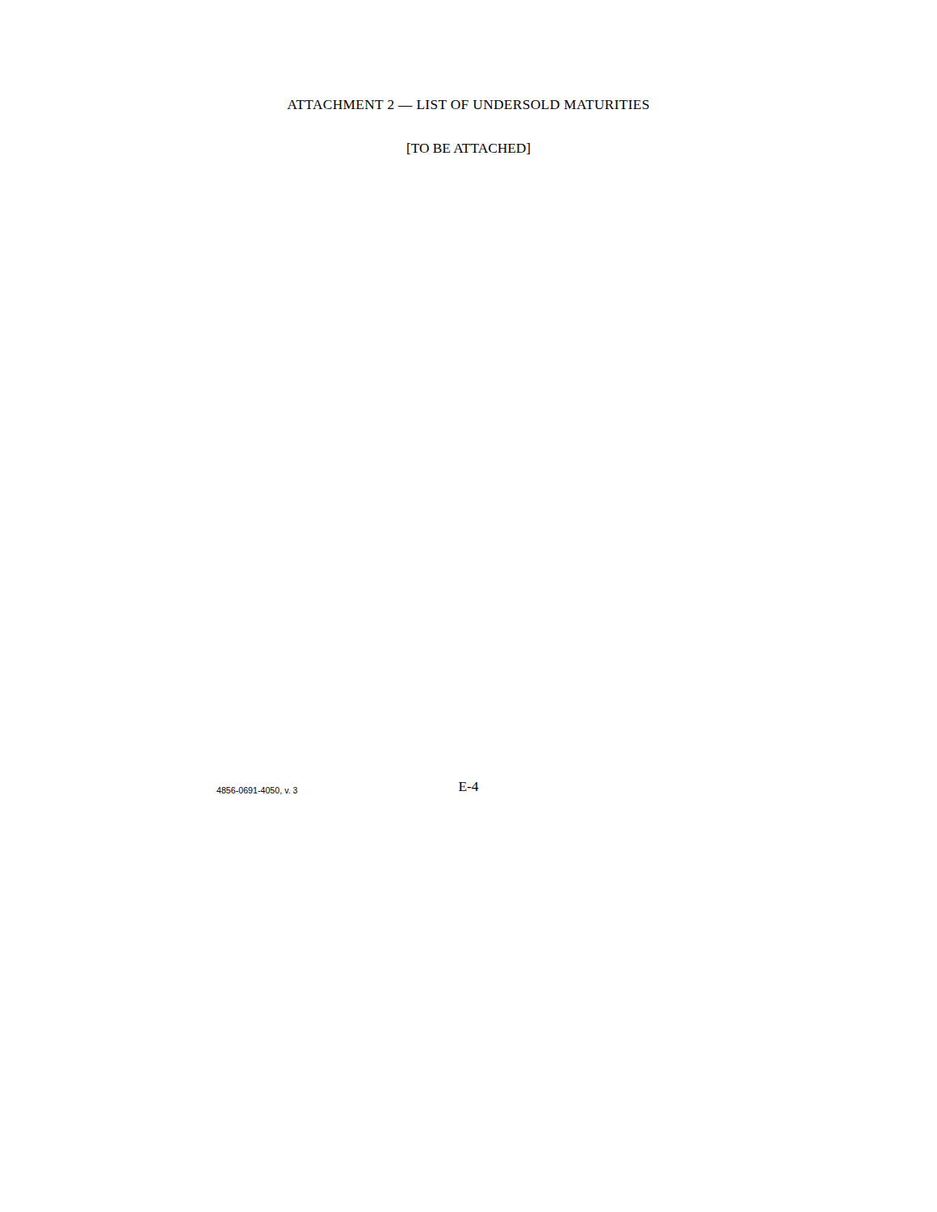ATTACHMENT 2 — LIST OF UNDERSOLD MATURITIES
[TO BE ATTACHED]
4856-0691-4050, v. 3 E-4